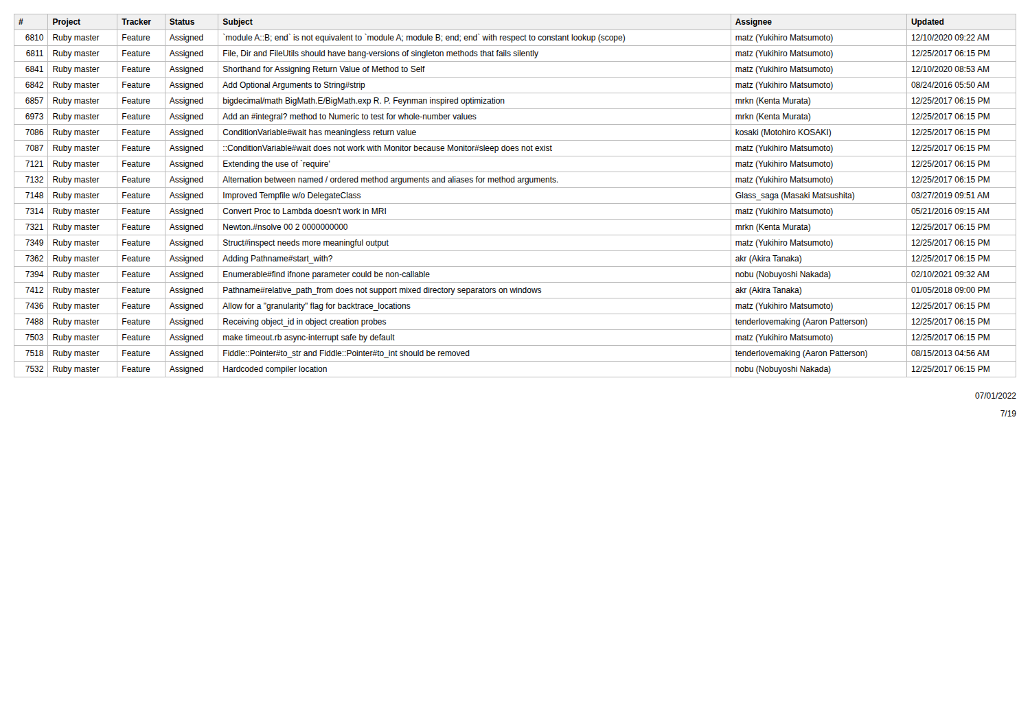| # | Project | Tracker | Status | Subject | Assignee | Updated |
| --- | --- | --- | --- | --- | --- | --- |
| 6810 | Ruby master | Feature | Assigned | `module A::B; end` is not equivalent to `module A; module B; end; end` with respect to constant lookup (scope) | matz (Yukihiro Matsumoto) | 12/10/2020 09:22 AM |
| 6811 | Ruby master | Feature | Assigned | File, Dir and FileUtils should have bang-versions of singleton methods that fails silently | matz (Yukihiro Matsumoto) | 12/25/2017 06:15 PM |
| 6841 | Ruby master | Feature | Assigned | Shorthand for Assigning Return Value of Method to Self | matz (Yukihiro Matsumoto) | 12/10/2020 08:53 AM |
| 6842 | Ruby master | Feature | Assigned | Add Optional Arguments to String#strip | matz (Yukihiro Matsumoto) | 08/24/2016 05:50 AM |
| 6857 | Ruby master | Feature | Assigned | bigdecimal/math BigMath.E/BigMath.exp R. P. Feynman inspired optimization | mrkn (Kenta Murata) | 12/25/2017 06:15 PM |
| 6973 | Ruby master | Feature | Assigned | Add an #integral? method to Numeric to test for whole-number values | mrkn (Kenta Murata) | 12/25/2017 06:15 PM |
| 7086 | Ruby master | Feature | Assigned | ConditionVariable#wait has meaningless return value | kosaki (Motohiro KOSAKI) | 12/25/2017 06:15 PM |
| 7087 | Ruby master | Feature | Assigned | ::ConditionVariable#wait does not work with Monitor because Monitor#sleep does not exist | matz (Yukihiro Matsumoto) | 12/25/2017 06:15 PM |
| 7121 | Ruby master | Feature | Assigned | Extending the use of `require' | matz (Yukihiro Matsumoto) | 12/25/2017 06:15 PM |
| 7132 | Ruby master | Feature | Assigned | Alternation between named / ordered method arguments and aliases for method arguments. | matz (Yukihiro Matsumoto) | 12/25/2017 06:15 PM |
| 7148 | Ruby master | Feature | Assigned | Improved Tempfile w/o DelegateClass | Glass_saga (Masaki Matsushita) | 03/27/2019 09:51 AM |
| 7314 | Ruby master | Feature | Assigned | Convert Proc to Lambda doesn't work in MRI | matz (Yukihiro Matsumoto) | 05/21/2016 09:15 AM |
| 7321 | Ruby master | Feature | Assigned | Newton.#nsolve 00 2 0000000000 | mrkn (Kenta Murata) | 12/25/2017 06:15 PM |
| 7349 | Ruby master | Feature | Assigned | Struct#inspect needs more meaningful output | matz (Yukihiro Matsumoto) | 12/25/2017 06:15 PM |
| 7362 | Ruby master | Feature | Assigned | Adding Pathname#start_with? | akr (Akira Tanaka) | 12/25/2017 06:15 PM |
| 7394 | Ruby master | Feature | Assigned | Enumerable#find ifnone parameter could be non-callable | nobu (Nobuyoshi Nakada) | 02/10/2021 09:32 AM |
| 7412 | Ruby master | Feature | Assigned | Pathname#relative_path_from does not support mixed directory separators on windows | akr (Akira Tanaka) | 01/05/2018 09:00 PM |
| 7436 | Ruby master | Feature | Assigned | Allow for a "granularity" flag for backtrace_locations | matz (Yukihiro Matsumoto) | 12/25/2017 06:15 PM |
| 7488 | Ruby master | Feature | Assigned | Receiving object_id in object creation probes | tenderlovemaking (Aaron Patterson) | 12/25/2017 06:15 PM |
| 7503 | Ruby master | Feature | Assigned | make timeout.rb async-interrupt safe by default | matz (Yukihiro Matsumoto) | 12/25/2017 06:15 PM |
| 7518 | Ruby master | Feature | Assigned | Fiddle::Pointer#to_str and Fiddle::Pointer#to_int should be removed | tenderlovemaking (Aaron Patterson) | 08/15/2013 04:56 AM |
| 7532 | Ruby master | Feature | Assigned | Hardcoded compiler location | nobu (Nobuyoshi Nakada) | 12/25/2017 06:15 PM |
07/01/2022
7/19